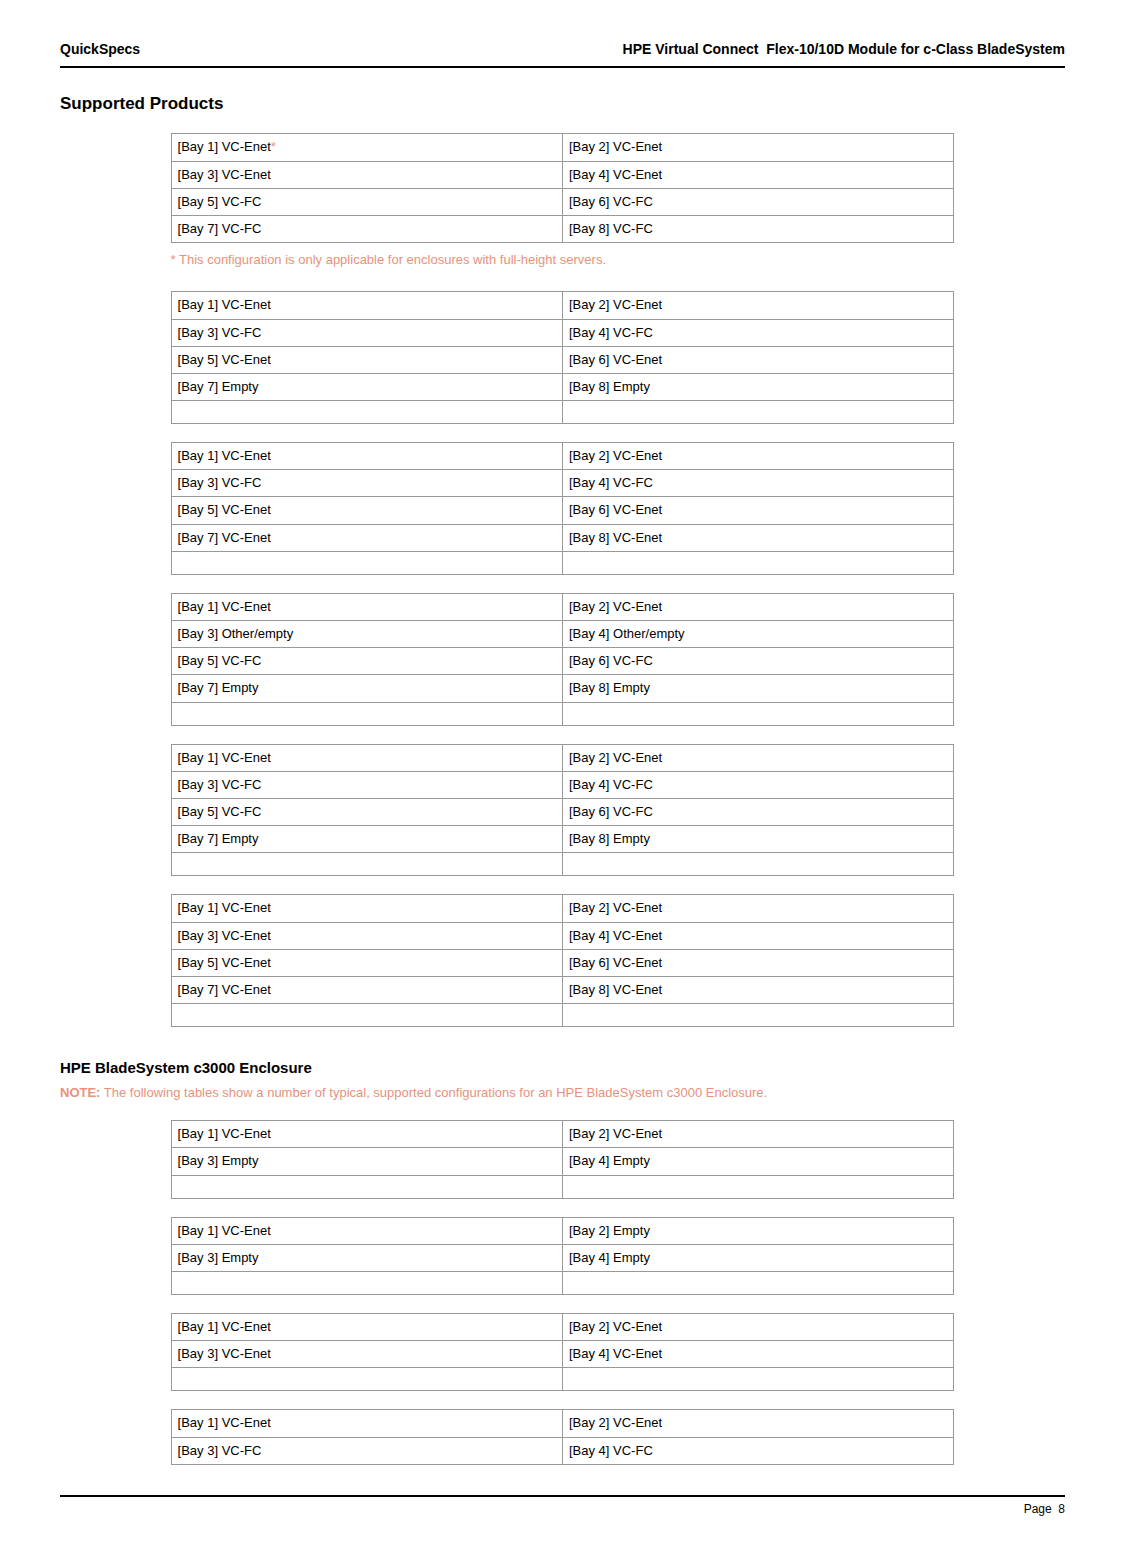QuickSpecs
HPE Virtual Connect Flex-10/10D Module for c-Class BladeSystem
Supported Products
| [Bay 1] VC-Enet * | [Bay 2] VC-Enet |
| [Bay 3] VC-Enet | [Bay 4] VC-Enet |
| [Bay 5] VC-FC | [Bay 6] VC-FC |
| [Bay 7] VC-FC | [Bay 8] VC-FC |
* This configuration is only applicable for enclosures with full-height servers.
| [Bay 1] VC-Enet | [Bay 2] VC-Enet |
| [Bay 3] VC-FC | [Bay 4] VC-FC |
| [Bay 5] VC-Enet | [Bay 6] VC-Enet |
| [Bay 7] Empty | [Bay 8] Empty |
| [Bay 1] VC-Enet | [Bay 2] VC-Enet |
| [Bay 3] VC-FC | [Bay 4] VC-FC |
| [Bay 5] VC-Enet | [Bay 6] VC-Enet |
| [Bay 7] VC-Enet | [Bay 8] VC-Enet |
| [Bay 1] VC-Enet | [Bay 2] VC-Enet |
| [Bay 3] Other/empty | [Bay 4] Other/empty |
| [Bay 5] VC-FC | [Bay 6] VC-FC |
| [Bay 7] Empty | [Bay 8] Empty |
| [Bay 1] VC-Enet | [Bay 2] VC-Enet |
| [Bay 3] VC-FC | [Bay 4] VC-FC |
| [Bay 5] VC-FC | [Bay 6] VC-FC |
| [Bay 7] Empty | [Bay 8] Empty |
| [Bay 1] VC-Enet | [Bay 2] VC-Enet |
| [Bay 3] VC-Enet | [Bay 4] VC-Enet |
| [Bay 5] VC-Enet | [Bay 6] VC-Enet |
| [Bay 7] VC-Enet | [Bay 8] VC-Enet |
HPE BladeSystem c3000 Enclosure
NOTE: The following tables show a number of typical, supported configurations for an HPE BladeSystem c3000 Enclosure.
| [Bay 1] VC-Enet | [Bay 2] VC-Enet |
| [Bay 3] Empty | [Bay 4] Empty |
| [Bay 1] VC-Enet | [Bay 2] Empty |
| [Bay 3] Empty | [Bay 4] Empty |
| [Bay 1] VC-Enet | [Bay 2] VC-Enet |
| [Bay 3] VC-Enet | [Bay 4] VC-Enet |
| [Bay 1] VC-Enet | [Bay 2] VC-Enet |
| [Bay 3] VC-FC | [Bay 4] VC-FC |
Page 8